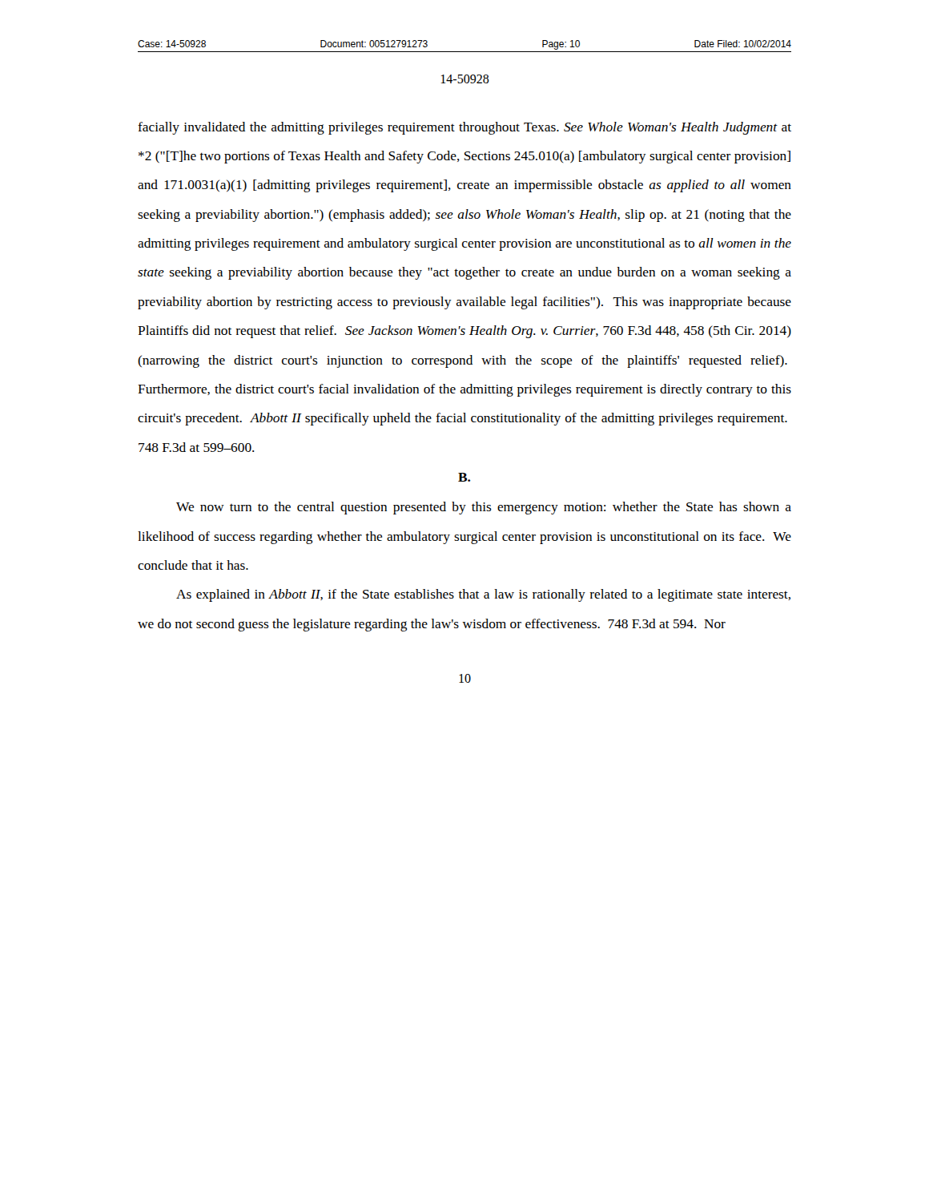Case: 14-50928 Document: 00512791273 Page: 10 Date Filed: 10/02/2014
14-50928
facially invalidated the admitting privileges requirement throughout Texas. See Whole Woman's Health Judgment at *2 ("[T]he two portions of Texas Health and Safety Code, Sections 245.010(a) [ambulatory surgical center provision] and 171.0031(a)(1) [admitting privileges requirement], create an impermissible obstacle as applied to all women seeking a previability abortion.") (emphasis added); see also Whole Woman's Health, slip op. at 21 (noting that the admitting privileges requirement and ambulatory surgical center provision are unconstitutional as to all women in the state seeking a previability abortion because they "act together to create an undue burden on a woman seeking a previability abortion by restricting access to previously available legal facilities"). This was inappropriate because Plaintiffs did not request that relief. See Jackson Women's Health Org. v. Currier, 760 F.3d 448, 458 (5th Cir. 2014) (narrowing the district court's injunction to correspond with the scope of the plaintiffs' requested relief). Furthermore, the district court's facial invalidation of the admitting privileges requirement is directly contrary to this circuit's precedent. Abbott II specifically upheld the facial constitutionality of the admitting privileges requirement. 748 F.3d at 599–600.
B.
We now turn to the central question presented by this emergency motion: whether the State has shown a likelihood of success regarding whether the ambulatory surgical center provision is unconstitutional on its face. We conclude that it has.
As explained in Abbott II, if the State establishes that a law is rationally related to a legitimate state interest, we do not second guess the legislature regarding the law's wisdom or effectiveness. 748 F.3d at 594. Nor
10